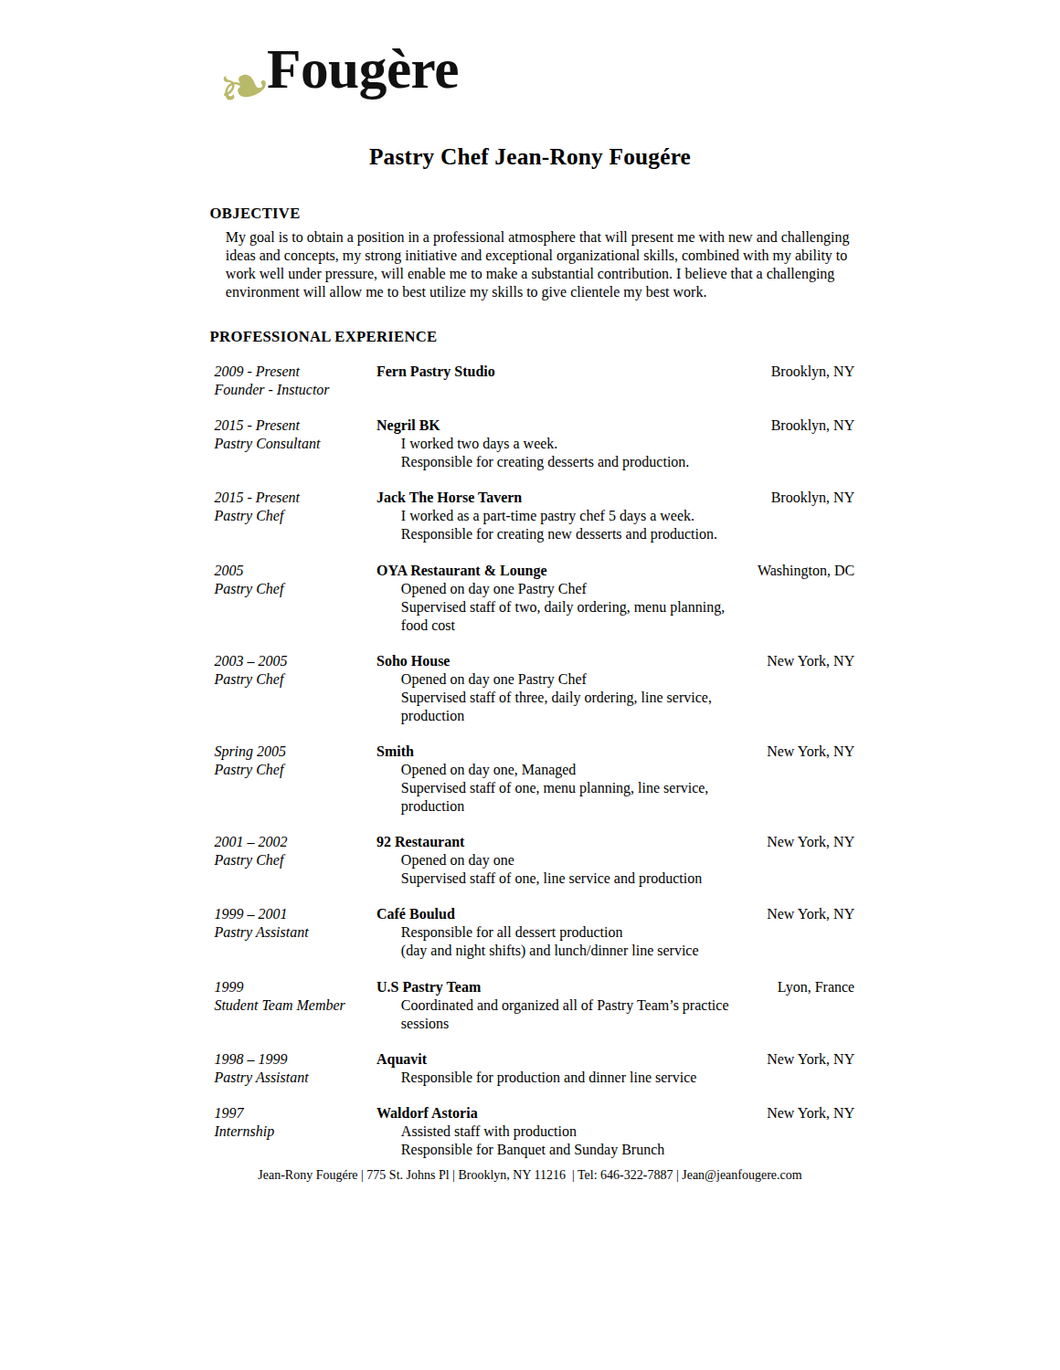❧ Fougère
Pastry Chef Jean-Rony Fougére
OBJECTIVE
My goal is to obtain a position in a professional atmosphere that will present me with new and challenging ideas and concepts, my strong initiative and exceptional organizational skills, combined with my ability to work well under pressure, will enable me to make a substantial contribution. I believe that a challenging environment will allow me to best utilize my skills to give clientele my best work.
PROFESSIONAL EXPERIENCE
| 2009 - Present Founder - Instuctor | Fern Pastry Studio | Brooklyn, NY |
| 2015 - Present Pastry Consultant | Negril BK I worked two days a week. Responsible for creating desserts and production. | Brooklyn, NY |
| 2015 - Present Pastry Chef | Jack The Horse Tavern I worked as a part-time pastry chef 5 days a week. Responsible for creating new desserts and production. | Brooklyn, NY |
| 2005 Pastry Chef | OYA Restaurant & Lounge Opened on day one Pastry Chef Supervised staff of two, daily ordering, menu planning, food cost | Washington, DC |
| 2003 – 2005 Pastry Chef | Soho House Opened on day one Pastry Chef Supervised staff of three, daily ordering, line service, production | New York, NY |
| Spring 2005 Pastry Chef | Smith Opened on day one, Managed Supervised staff of one, menu planning, line service, production | New York, NY |
| 2001 – 2002 Pastry Chef | 92 Restaurant Opened on day one Supervised staff of one, line service and production | New York, NY |
| 1999 – 2001 Pastry Assistant | Café Boulud Responsible for all dessert production (day and night shifts) and lunch/dinner line service | New York, NY |
| 1999 Student Team Member | U.S Pastry Team Coordinated and organized all of Pastry Team’s practice sessions | Lyon, France |
| 1998 – 1999 Pastry Assistant | Aquavit Responsible for production and dinner line service | New York, NY |
| 1997 Internship | Waldorf Astoria Assisted staff with production Responsible for Banquet and Sunday Brunch | New York, NY |
Jean-Rony Fougére | 775 St. Johns Pl | Brooklyn, NY 11216 | Tel: 646-322-7887 | Jean@jeanfougere.com